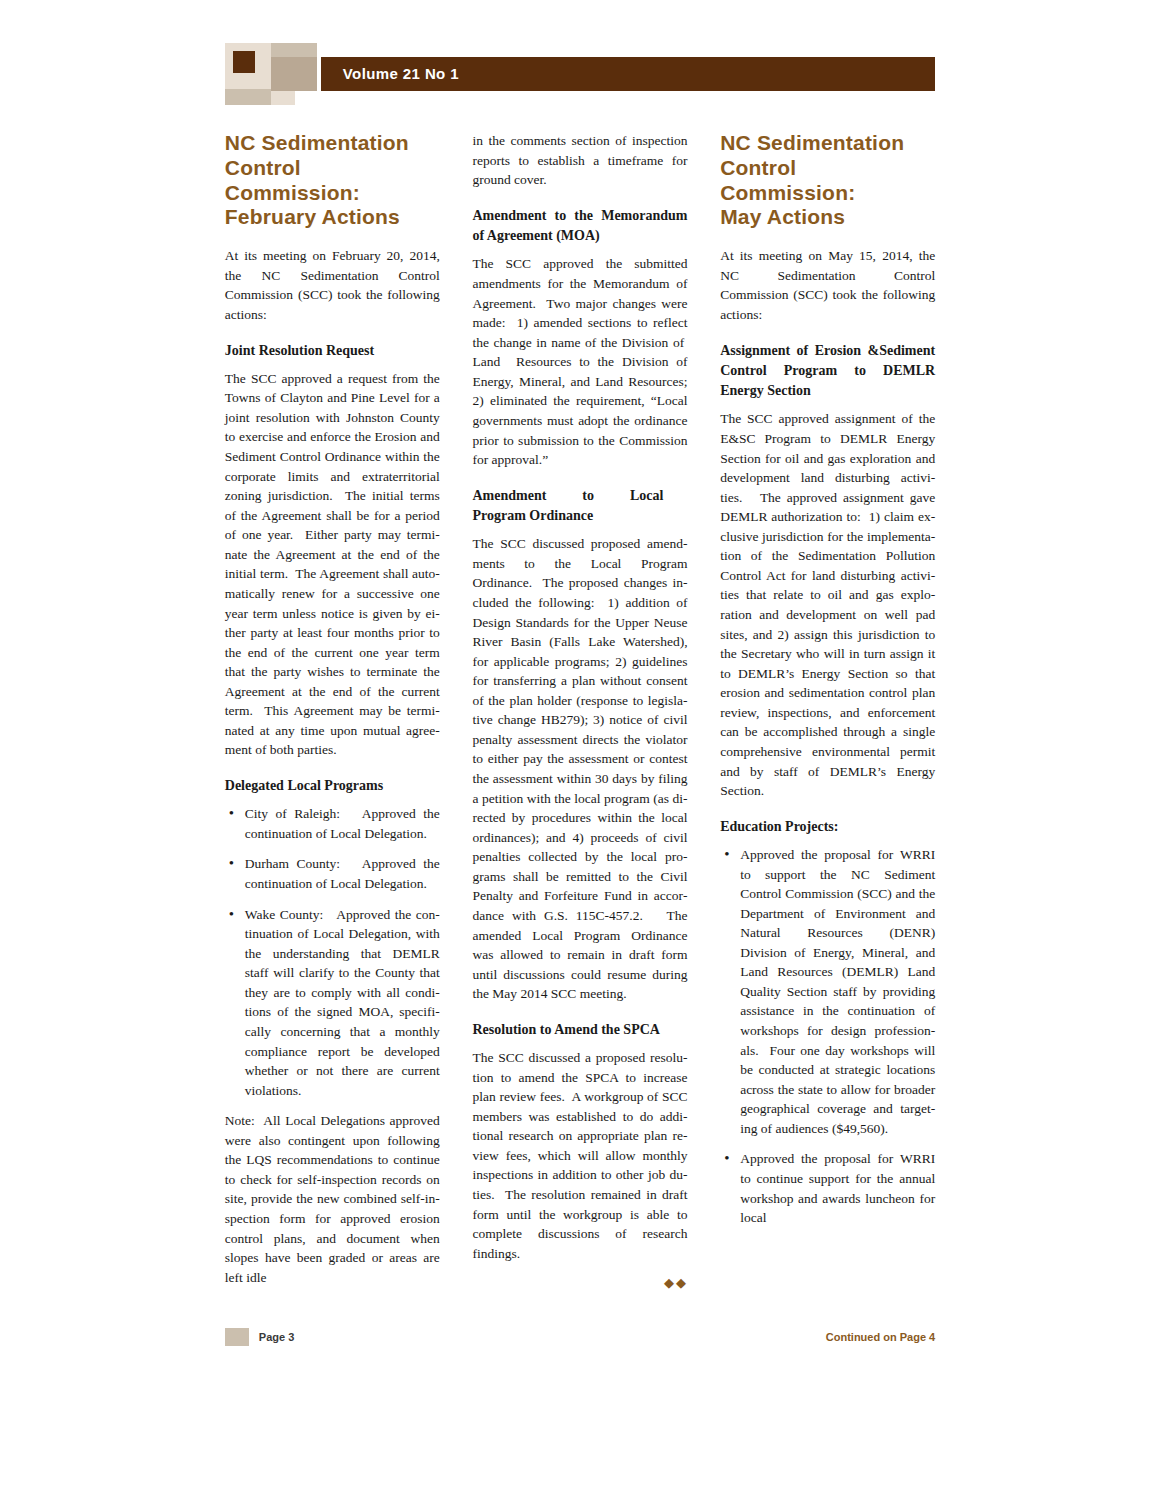Volume 21 No 1
NC Sedimentation
Control Commission:
February Actions
At its meeting on February 20, 2014, the NC Sedimentation Control Commission (SCC) took the following actions:
Joint Resolution Request
The SCC approved a request from the Towns of Clayton and Pine Level for a joint resolution with Johnston County to exercise and enforce the Erosion and Sediment Control Ordinance within the corporate limits and extraterritorial zoning jurisdiction. The initial terms of the Agreement shall be for a period of one year. Either party may terminate the Agreement at the end of the initial term. The Agreement shall automatically renew for a successive one year term unless notice is given by either party at least four months prior to the end of the current one year term that the party wishes to terminate the Agreement at the end of the current term. This Agreement may be terminated at any time upon mutual agreement of both parties.
Delegated Local Programs
City of Raleigh: Approved the continuation of Local Delegation.
Durham County: Approved the continuation of Local Delegation.
Wake County: Approved the continuation of Local Delegation, with the understanding that DEMLR staff will clarify to the County that they are to comply with all conditions of the signed MOA, specifically concerning that a monthly compliance report be developed whether or not there are current violations.
Note: All Local Delegations approved were also contingent upon following the LQS recommendations to continue to check for self-inspection records on site, provide the new combined self-inspection form for approved erosion control plans, and document when slopes have been graded or areas are left idle
in the comments section of inspection reports to establish a timeframe for ground cover.
Amendment to the Memorandum of Agreement (MOA)
The SCC approved the submitted amendments for the Memorandum of Agreement. Two major changes were made: 1) amended sections to reflect the change in name of the Division of Land Resources to the Division of Energy, Mineral, and Land Resources; 2) eliminated the requirement, “Local governments must adopt the ordinance prior to submission to the Commission for approval.”
Amendment to Local Program Ordinance
The SCC discussed proposed amendments to the Local Program Ordinance. The proposed changes included the following: 1) addition of Design Standards for the Upper Neuse River Basin (Falls Lake Watershed), for applicable programs; 2) guidelines for transferring a plan without consent of the plan holder (response to legislative change HB279); 3) notice of civil penalty assessment directs the violator to either pay the assessment or contest the assessment within 30 days by filing a petition with the local program (as directed by procedures within the local ordinances); and 4) proceeds of civil penalties collected by the local programs shall be remitted to the Civil Penalty and Forfeiture Fund in accordance with G.S. 115C-457.2. The amended Local Program Ordinance was allowed to remain in draft form until discussions could resume during the May 2014 SCC meeting.
Resolution to Amend the SPCA
The SCC discussed a proposed resolution to amend the SPCA to increase plan review fees. A workgroup of SCC members was established to do additional research on appropriate plan review fees, which will allow monthly inspections in addition to other job duties. The resolution remained in draft form until the workgroup is able to complete discussions of research findings.
◆◆
NC Sedimentation
Control Commission:
May Actions
At its meeting on May 15, 2014, the NC Sedimentation Control Commission (SCC) took the following actions:
Assignment of Erosion &Sediment Control Program to DEMLR Energy Section
The SCC approved assignment of the E&SC Program to DEMLR Energy Section for oil and gas exploration and development land disturbing activities. The approved assignment gave DEMLR authorization to: 1) claim exclusive jurisdiction for the implementation of the Sedimentation Pollution Control Act for land disturbing activities that relate to oil and gas exploration and development on well pad sites, and 2) assign this jurisdiction to the Secretary who will in turn assign it to DEMLR’s Energy Section so that erosion and sedimentation control plan review, inspections, and enforcement can be accomplished through a single comprehensive environmental permit and by staff of DEMLR’s Energy Section.
Education Projects:
Approved the proposal for WRRI to support the NC Sediment Control Commission (SCC) and the Department of Environment and Natural Resources (DENR) Division of Energy, Mineral, and Land Resources (DEMLR) Land Quality Section staff by providing assistance in the continuation of workshops for design professionals. Four one day workshops will be conducted at strategic locations across the state to allow for broader geographical coverage and targeting of audiences ($49,560).
Approved the proposal for WRRI to continue support for the annual workshop and awards luncheon for local
Page 3
Continued on Page 4